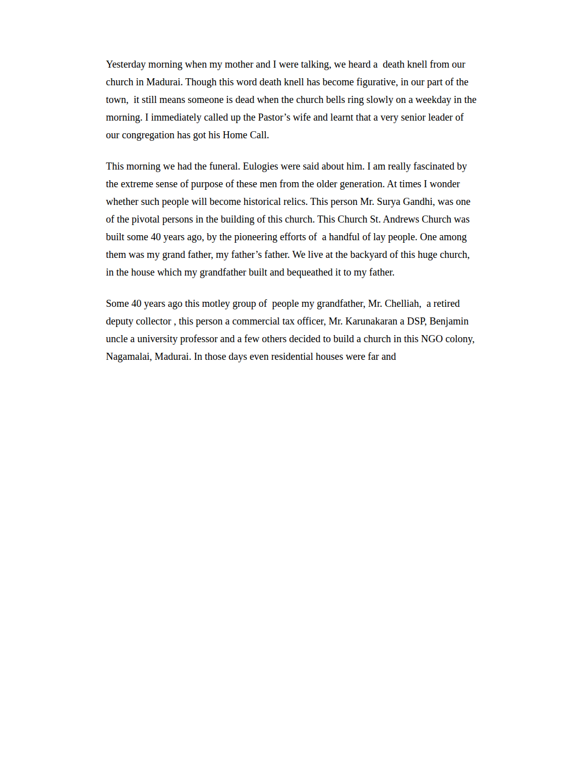Yesterday morning when my mother and I were talking, we heard a death knell from our church in Madurai. Though this word death knell has become figurative, in our part of the town, it still means someone is dead when the church bells ring slowly on a weekday in the morning. I immediately called up the Pastor’s wife and learnt that a very senior leader of our congregation has got his Home Call.
This morning we had the funeral. Eulogies were said about him. I am really fascinated by the extreme sense of purpose of these men from the older generation. At times I wonder whether such people will become historical relics. This person Mr. Surya Gandhi, was one of the pivotal persons in the building of this church. This Church St. Andrews Church was built some 40 years ago, by the pioneering efforts of a handful of lay people. One among them was my grand father, my father’s father. We live at the backyard of this huge church, in the house which my grandfather built and bequeathed it to my father.
Some 40 years ago this motley group of people my grandfather, Mr. Chelliah, a retired deputy collector , this person a commercial tax officer, Mr. Karunakaran a DSP, Benjamin uncle a university professor and a few others decided to build a church in this NGO colony, Nagamalai, Madurai. In those days even residential houses were far and